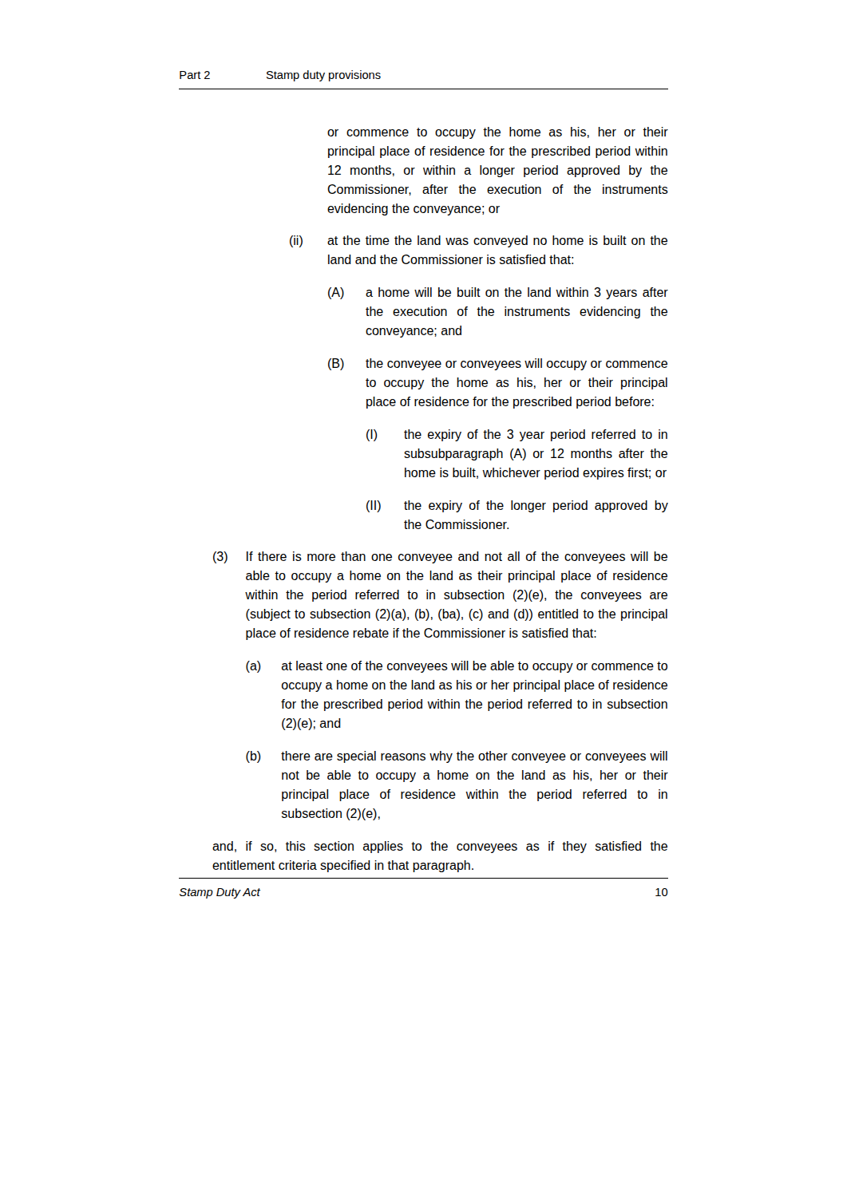Part 2 Stamp duty provisions
or commence to occupy the home as his, her or their principal place of residence for the prescribed period within 12 months, or within a longer period approved by the Commissioner, after the execution of the instruments evidencing the conveyance; or
(ii) at the time the land was conveyed no home is built on the land and the Commissioner is satisfied that:
(A) a home will be built on the land within 3 years after the execution of the instruments evidencing the conveyance; and
(B) the conveyee or conveyees will occupy or commence to occupy the home as his, her or their principal place of residence for the prescribed period before:
(I) the expiry of the 3 year period referred to in subsubparagraph (A) or 12 months after the home is built, whichever period expires first; or
(II) the expiry of the longer period approved by the Commissioner.
(3) If there is more than one conveyee and not all of the conveyees will be able to occupy a home on the land as their principal place of residence within the period referred to in subsection (2)(e), the conveyees are (subject to subsection (2)(a), (b), (ba), (c) and (d)) entitled to the principal place of residence rebate if the Commissioner is satisfied that:
(a) at least one of the conveyees will be able to occupy or commence to occupy a home on the land as his or her principal place of residence for the prescribed period within the period referred to in subsection (2)(e); and
(b) there are special reasons why the other conveyee or conveyees will not be able to occupy a home on the land as his, her or their principal place of residence within the period referred to in subsection (2)(e),
and, if so, this section applies to the conveyees as if they satisfied the entitlement criteria specified in that paragraph.
Stamp Duty Act 10